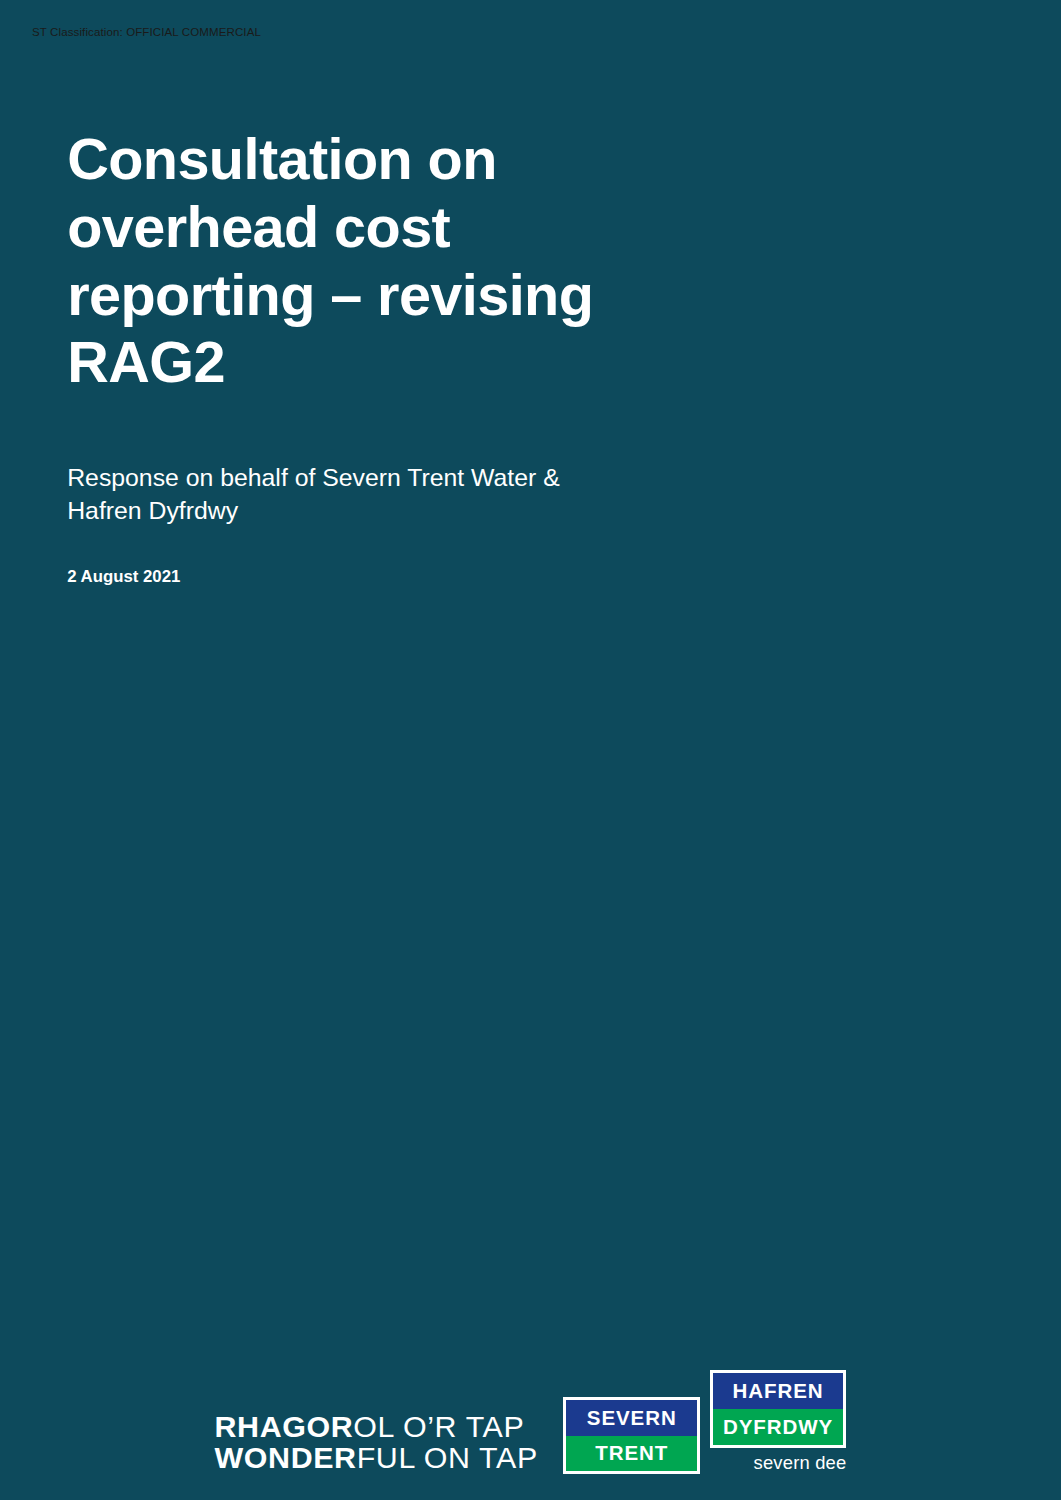ST Classification: OFFICIAL COMMERCIAL
Consultation on overhead cost reporting – revising RAG2
Response on behalf of Severn Trent Water & Hafren Dyfrdwy
2 August 2021
RHAGOR OL O’R TAP
WONDER FUL ON TAP
SEVERN
TRENT
HAFREN
DYFRDWY
severn dee